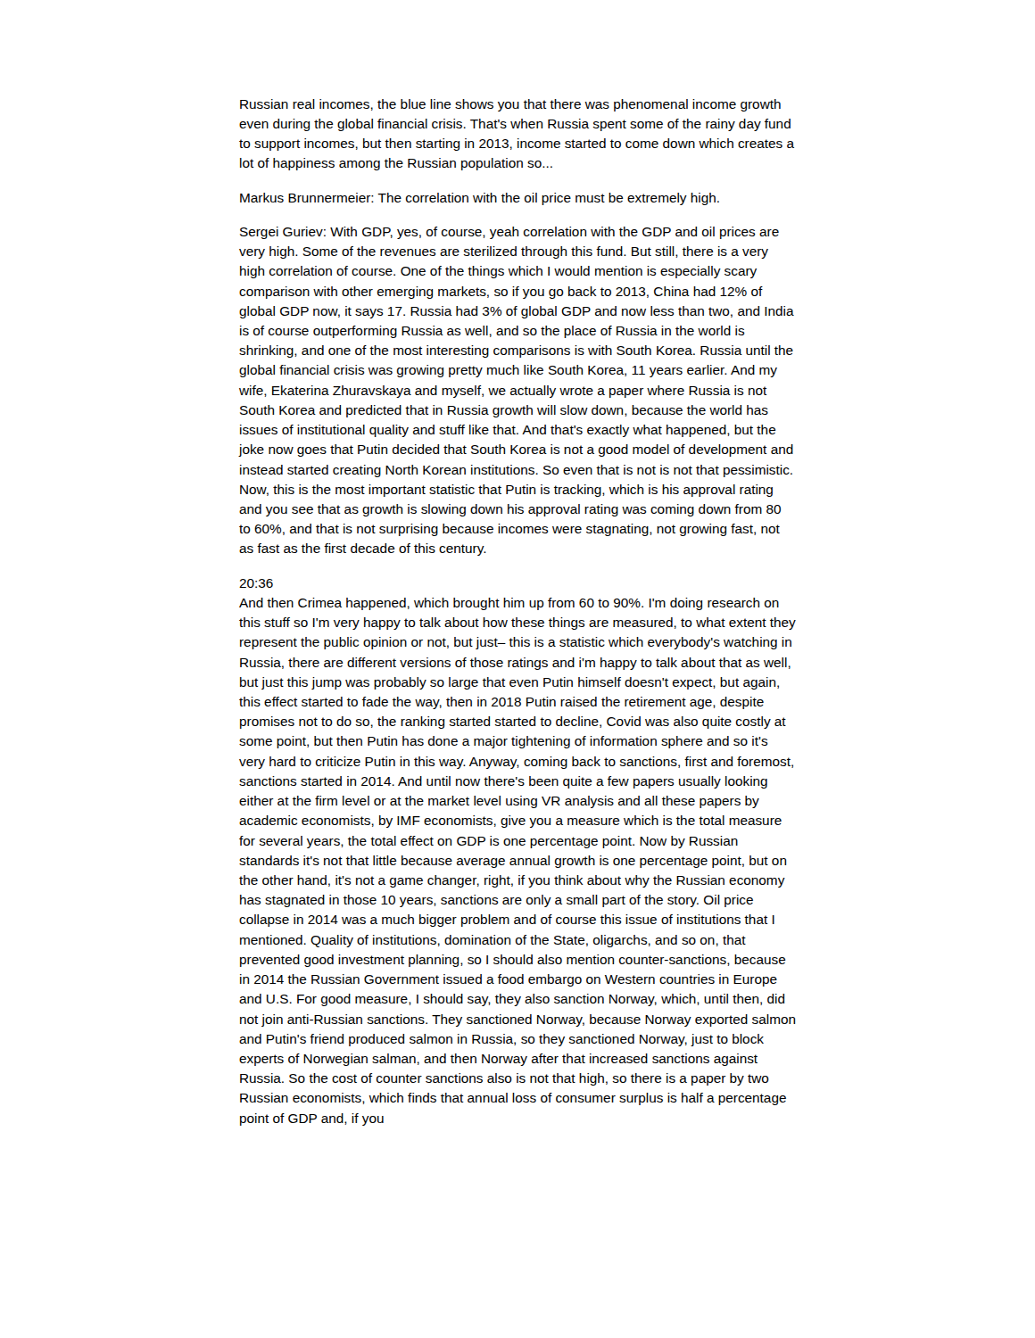Russian real incomes, the blue line shows you that there was phenomenal income growth even during the global financial crisis. That's when Russia spent some of the rainy day fund to support incomes, but then starting in 2013, income started to come down which creates a lot of happiness among the Russian population so...
Markus Brunnermeier: The correlation with the oil price must be extremely high.
Sergei Guriev: With GDP, yes, of course, yeah correlation with the GDP and oil prices are very high. Some of the revenues are sterilized through this fund. But still, there is a very high correlation of course. One of the things which I would mention is especially scary comparison with other emerging markets, so if you go back to 2013, China had 12% of global GDP now, it says 17. Russia had 3% of global GDP and now less than two, and India is of course outperforming Russia as well, and so the place of Russia in the world is shrinking, and one of the most interesting comparisons is with South Korea. Russia until the global financial crisis was growing pretty much like South Korea, 11 years earlier. And my wife, Ekaterina Zhuravskaya and myself, we actually wrote a paper where Russia is not South Korea and predicted that in Russia growth will slow down, because the world has issues of institutional quality and stuff like that. And that's exactly what happened, but the joke now goes that Putin decided that South Korea is not a good model of development and instead started creating North Korean institutions. So even that is not is not that pessimistic. Now, this is the most important statistic that Putin is tracking, which is his approval rating and you see that as growth is slowing down his approval rating was coming down from 80 to 60%, and that is not surprising because incomes were stagnating, not growing fast, not as fast as the first decade of this century.
20:36
And then Crimea happened, which brought him up from 60 to 90%. I'm doing research on this stuff so I'm very happy to talk about how these things are measured, to what extent they represent the public opinion or not, but just– this is a statistic which everybody's watching in Russia, there are different versions of those ratings and i'm happy to talk about that as well, but just this jump was probably so large that even Putin himself doesn't expect, but again, this effect started to fade the way, then in 2018 Putin raised the retirement age, despite promises not to do so, the ranking started started to decline, Covid was also quite costly at some point, but then Putin has done a major tightening of information sphere and so it's very hard to criticize Putin in this way. Anyway, coming back to sanctions, first and foremost, sanctions started in 2014. And until now there's been quite a few papers usually looking either at the firm level or at the market level using VR analysis and all these papers by academic economists, by IMF economists, give you a measure which is the total measure for several years, the total effect on GDP is one percentage point. Now by Russian standards it's not that little because average annual growth is one percentage point, but on the other hand, it's not a game changer, right, if you think about why the Russian economy has stagnated in those 10 years, sanctions are only a small part of the story. Oil price collapse in 2014 was a much bigger problem and of course this issue of institutions that I mentioned. Quality of institutions, domination of the State, oligarchs, and so on, that prevented good investment planning, so I should also mention counter-sanctions, because in 2014 the Russian Government issued a food embargo on Western countries in Europe and U.S. For good measure, I should say, they also sanction Norway, which, until then, did not join anti-Russian sanctions. They sanctioned Norway, because Norway exported salmon and Putin's friend produced salmon in Russia, so they sanctioned Norway, just to block experts of Norwegian salman, and then Norway after that increased sanctions against Russia. So the cost of counter sanctions also is not that high, so there is a paper by two Russian economists, which finds that annual loss of consumer surplus is half a percentage point of GDP and, if you